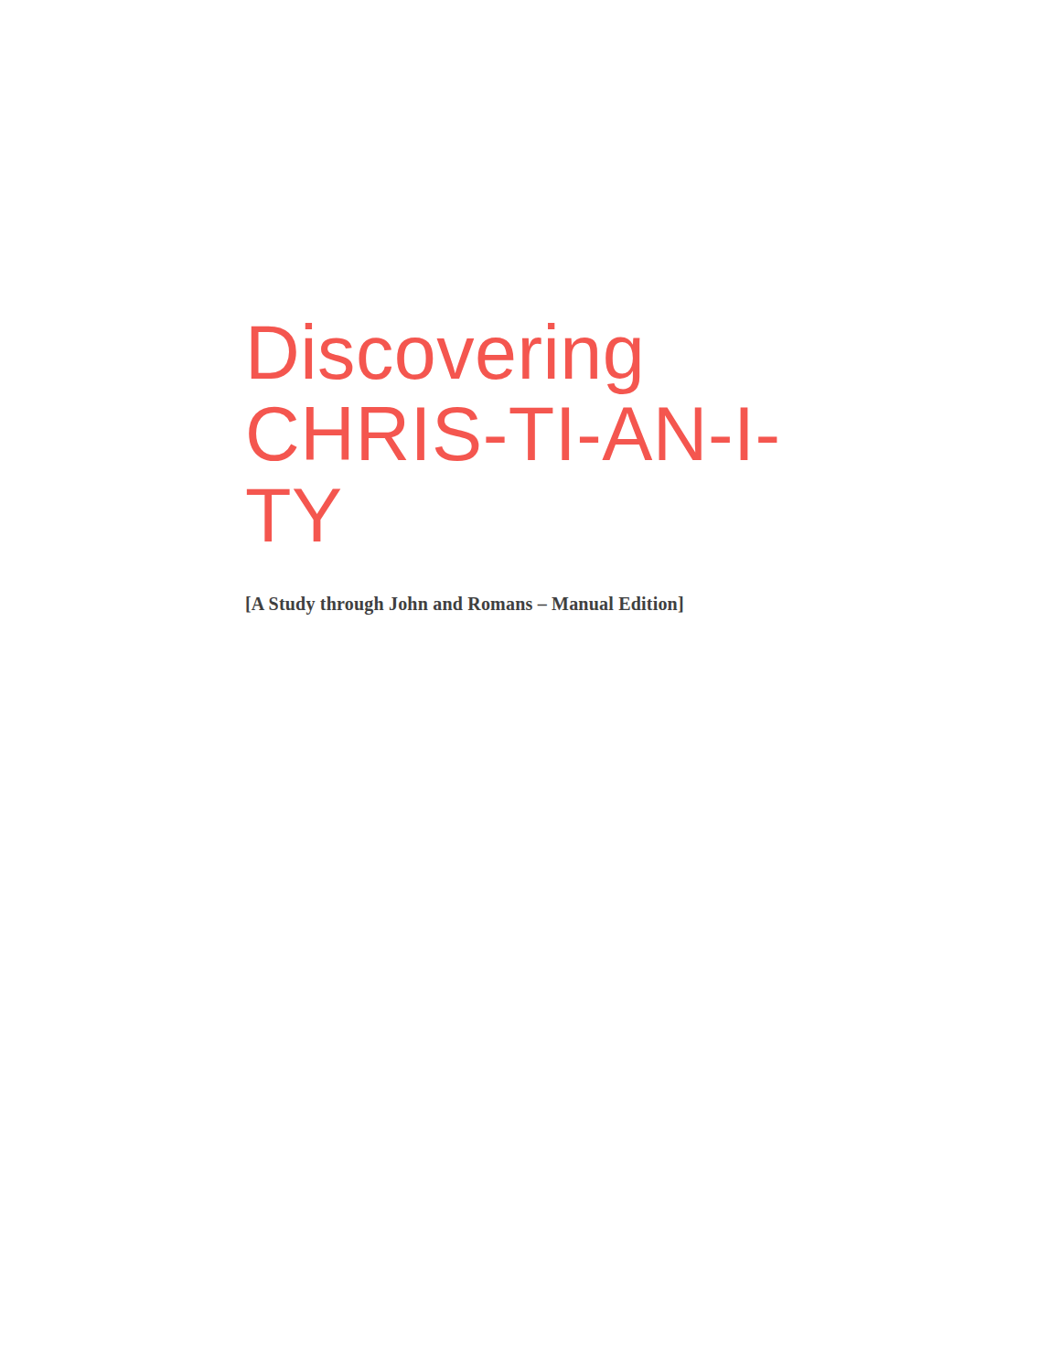DiscoveringCHRIS-TI-AN-I-TY
[A Study through John and Romans – Manual Edition]